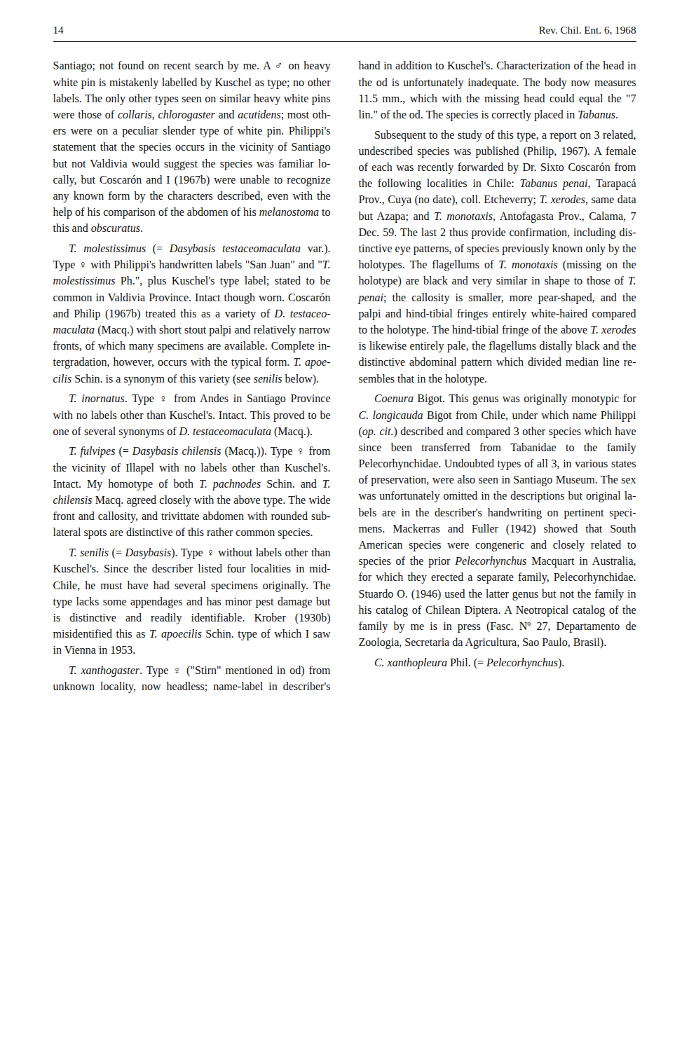14 Rev. Chil. Ent. 6, 1968
Santiago; not found on recent search by me. A ♂ on heavy white pin is mistakenly labelled by Kuschel as type; no other labels. The only other types seen on similar heavy white pins were those of collaris, chlorogaster and acutidens; most others were on a peculiar slender type of white pin. Philippi's statement that the species occurs in the vicinity of Santiago but not Valdivia would suggest the species was familiar locally, but Coscarón and I (1967b) were unable to recognize any known form by the characters described, even with the help of his comparison of the abdomen of his melanostoma to this and obscuratus.
T. molestissimus (= Dasybasis testaceomaculata var.). Type ♀ with Philippi's handwritten labels "San Juan" and "T. molestissimus Ph.", plus Kuschel's type label; stated to be common in Valdivia Province. Intact though worn. Coscarón and Philip (1967b) treated this as a variety of D. testaceomaculata (Macq.) with short stout palpi and relatively narrow fronts, of which many specimens are available. Complete intergradation, however, occurs with the typical form. T. apoecilis Schin. is a synonym of this variety (see senilis below).
T. inornatus. Type ♀ from Andes in Santiago Province with no labels other than Kuschel's. Intact. This proved to be one of several synonyms of D. testaceomaculata (Macq.).
T. fulvipes (= Dasybasis chilensis (Macq.)). Type ♀ from the vicinity of Illapel with no labels other than Kuschel's. Intact. My homotype of both T. pachnodes Schin. and T. chilensis Macq. agreed closely with the above type. The wide front and callosity, and trivittate abdomen with rounded sublateral spots are distinctive of this rather common species.
T. senilis (= Dasybasis). Type ♀ without labels other than Kuschel's. Since the describer listed four localities in mid-Chile, he must have had several specimens originally. The type lacks some appendages and has minor pest damage but is distinctive and readily identifiable. Krober (1930b) misidentified this as T. apoecilis Schin. type of which I saw in Vienna in 1953.
T. xanthogaster. Type ♀ ("Stirn" mentioned in od) from unknown locality, now headless; name-label in describer's hand in addition to Kuschel's. Characterization of the head in the od is unfortunately inadequate. The body now measures 11.5 mm., which with the missing head could equal the "7 lin." of the od. The species is correctly placed in Tabanus.
Subsequent to the study of this type, a report on 3 related, undescribed species was published (Philip, 1967). A female of each was recently forwarded by Dr. Sixto Coscarón from the following localities in Chile: Tabanus penai, Tarapacá Prov., Cuya (no date), coll. Etcheverry; T. xerodes, same data but Azapa; and T. monotaxis, Antofagasta Prov., Calama, 7 Dec. 59. The last 2 thus provide confirmation, including distinctive eye patterns, of species previously known only by the holotypes. The flagellums of T. monotaxis (missing on the holotype) are black and very similar in shape to those of T. penai; the callosity is smaller, more pear-shaped, and the palpi and hind-tibial fringes entirely white-haired compared to the holotype. The hind-tibial fringe of the above T. xerodes is likewise entirely pale, the flagellums distally black and the distinctive abdominal pattern which divided median line resembles that in the holotype.
Coenura Bigot. This genus was originally monotypic for C. longicauda Bigot from Chile, under which name Philippi (op. cit.) described and compared 3 other species which have since been transferred from Tabanidae to the family Pelecorhynchidae. Undoubted types of all 3, in various states of preservation, were also seen in Santiago Museum. The sex was unfortunately omitted in the descriptions but original labels are in the describer's handwriting on pertinent specimens. Mackerras and Fuller (1942) showed that South American species were congeneric and closely related to species of the prior Pelecorhynchus Macquart in Australia, for which they erected a separate family, Pelecorhynchidae. Stuardo O. (1946) used the latter genus but not the family in his catalog of Chilean Diptera. A Neotropical catalog of the family by me is in press (Fasc. Nº 27, Departamento de Zoologia, Secretaria da Agricultura, Sao Paulo, Brasil).
C. xanthopleura Phil. (= Pelecorhynchus).